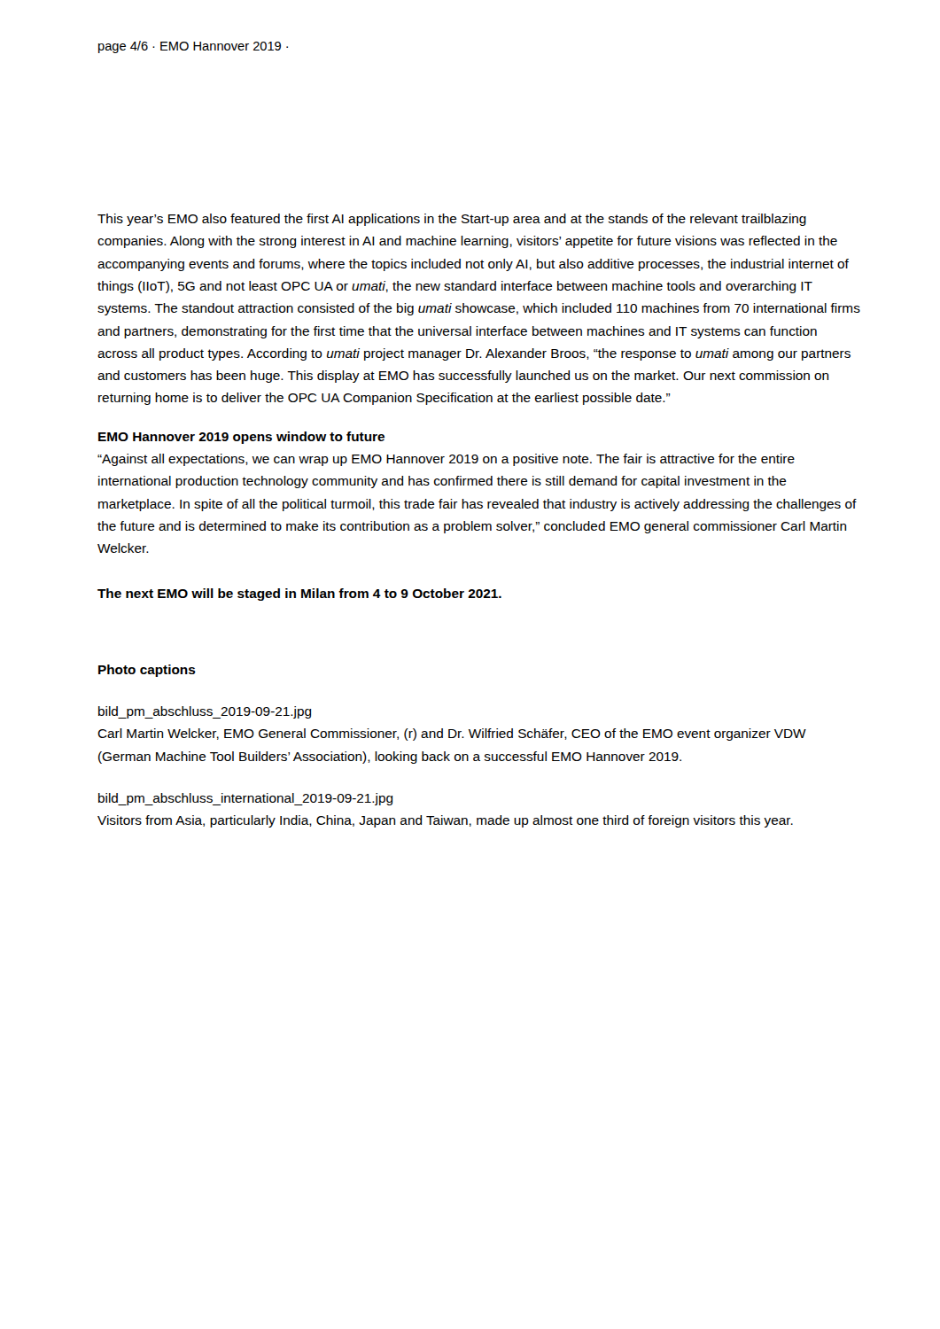page 4/6 · EMO Hannover 2019 ·
This year’s EMO also featured the first AI applications in the Start-up area and at the stands of the relevant trailblazing companies. Along with the strong interest in AI and machine learning, visitors’ appetite for future visions was reflected in the accompanying events and forums, where the topics included not only AI, but also additive processes, the industrial internet of things (IIoT), 5G and not least OPC UA or umati, the new standard interface between machine tools and overarching IT systems. The standout attraction consisted of the big umati showcase, which included 110 machines from 70 international firms and partners, demonstrating for the first time that the universal interface between machines and IT systems can function across all product types. According to umati project manager Dr. Alexander Broos, “the response to umati among our partners and customers has been huge. This display at EMO has successfully launched us on the market. Our next commission on returning home is to deliver the OPC UA Companion Specification at the earliest possible date.”
EMO Hannover 2019 opens window to future
“Against all expectations, we can wrap up EMO Hannover 2019 on a positive note. The fair is attractive for the entire international production technology community and has confirmed there is still demand for capital investment in the marketplace. In spite of all the political turmoil, this trade fair has revealed that industry is actively addressing the challenges of the future and is determined to make its contribution as a problem solver,” concluded EMO general commissioner Carl Martin Welcker.
The next EMO will be staged in Milan from 4 to 9 October 2021.
Photo captions
bild_pm_abschluss_2019-09-21.jpg Carl Martin Welcker, EMO General Commissioner, (r) and Dr. Wilfried Schäfer, CEO of the EMO event organizer VDW (German Machine Tool Builders’ Association), looking back on a successful EMO Hannover 2019.
bild_pm_abschluss_international_2019-09-21.jpg Visitors from Asia, particularly India, China, Japan and Taiwan, made up almost one third of foreign visitors this year.